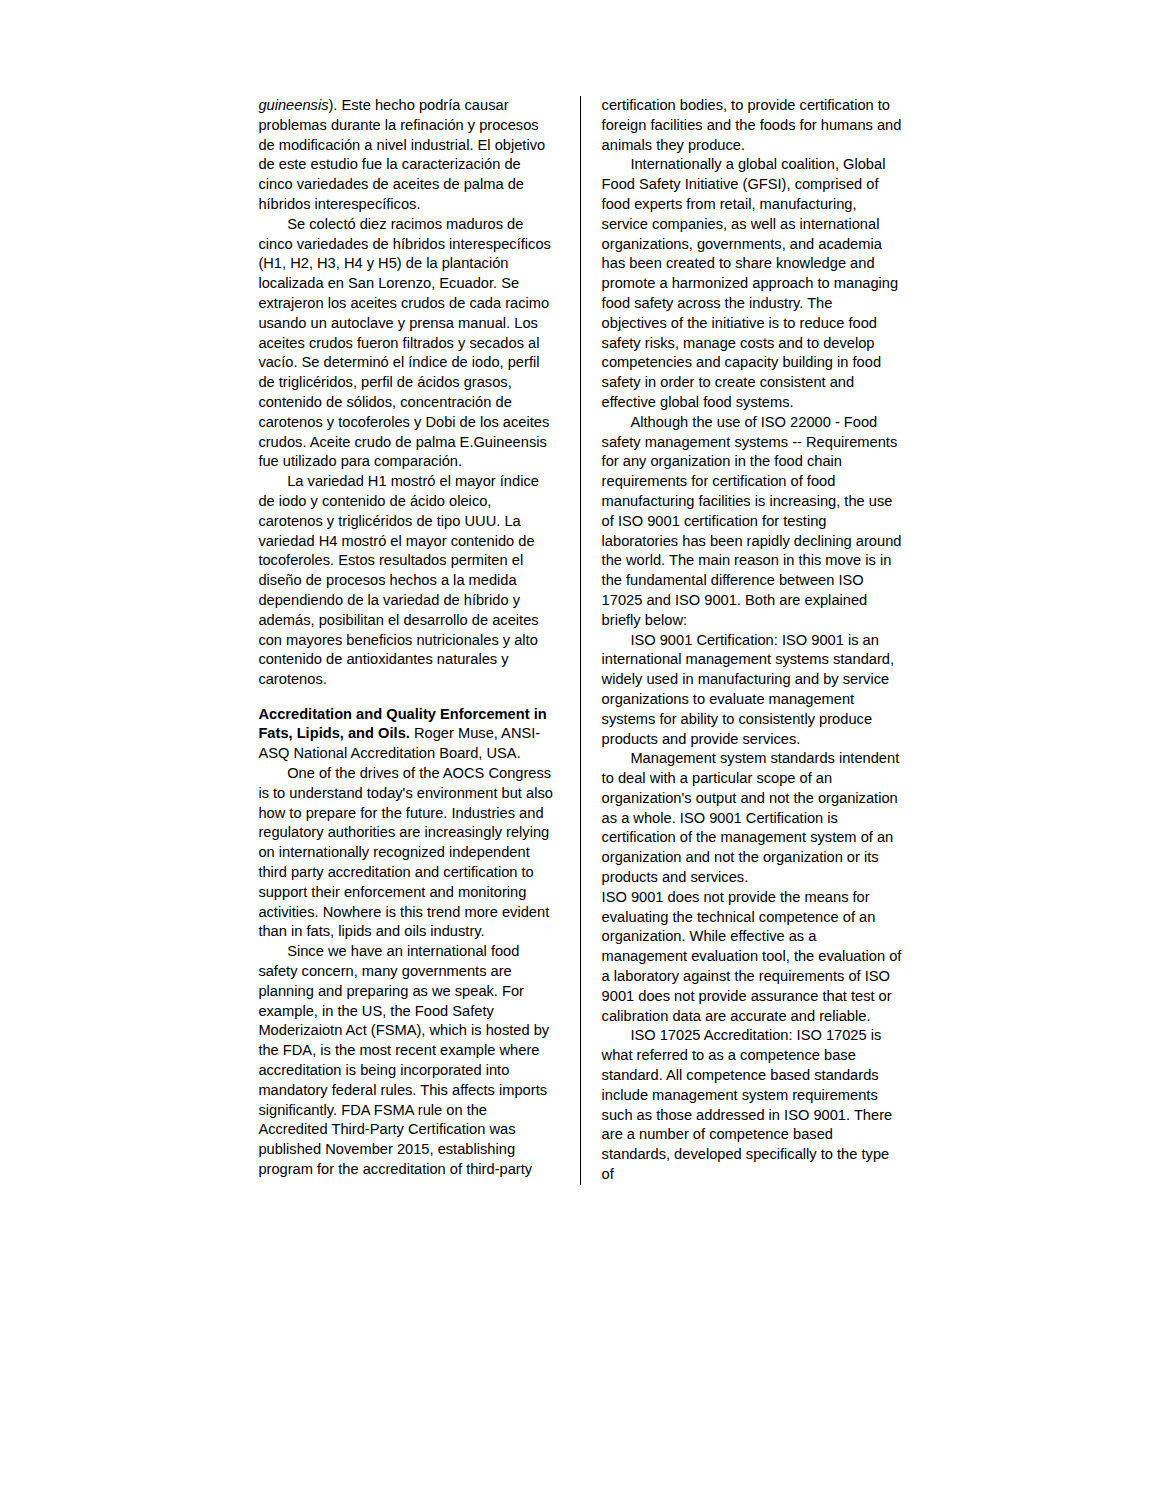guineensis). Este hecho podría causar problemas durante la refinación y procesos de modificación a nivel industrial. El objetivo de este estudio fue la caracterización de cinco variedades de aceites de palma de híbridos interespecíficos.
Se colectó diez racimos maduros de cinco variedades de híbridos interespecíficos (H1, H2, H3, H4 y H5) de la plantación localizada en San Lorenzo, Ecuador. Se extrajeron los aceites crudos de cada racimo usando un autoclave y prensa manual. Los aceites crudos fueron filtrados y secados al vacío. Se determinó el índice de iodo, perfil de triglicéridos, perfil de ácidos grasos, contenido de sólidos, concentración de carotenos y tocoferoles y Dobi de los aceites crudos. Aceite crudo de palma E.Guineensis fue utilizado para comparación.
La variedad H1 mostró el mayor índice de iodo y contenido de ácido oleico, carotenos y triglicéridos de tipo UUU. La variedad H4 mostró el mayor contenido de tocoferoles. Estos resultados permiten el diseño de procesos hechos a la medida dependiendo de la variedad de híbrido y además, posibilitan el desarrollo de aceites con mayores beneficios nutricionales y alto contenido de antioxidantes naturales y carotenos.
Accreditation and Quality Enforcement in Fats, Lipids, and Oils. Roger Muse, ANSI-ASQ National Accreditation Board, USA.
One of the drives of the AOCS Congress is to understand today's environment but also how to prepare for the future. Industries and regulatory authorities are increasingly relying on internationally recognized independent third party accreditation and certification to support their enforcement and monitoring activities. Nowhere is this trend more evident than in fats, lipids and oils industry.
Since we have an international food safety concern, many governments are planning and preparing as we speak. For example, in the US, the Food Safety Moderizaiotn Act (FSMA), which is hosted by the FDA, is the most recent example where accreditation is being incorporated into mandatory federal rules. This affects imports significantly. FDA FSMA rule on the Accredited Third-Party Certification was published November 2015, establishing program for the accreditation of third-party certification bodies, to provide certification to foreign facilities and the foods for humans and animals they produce.
Internationally a global coalition, Global Food Safety Initiative (GFSI), comprised of food experts from retail, manufacturing, service companies, as well as international organizations, governments, and academia has been created to share knowledge and promote a harmonized approach to managing food safety across the industry. The objectives of the initiative is to reduce food safety risks, manage costs and to develop competencies and capacity building in food safety in order to create consistent and effective global food systems.
Although the use of ISO 22000 - Food safety management systems -- Requirements for any organization in the food chain requirements for certification of food manufacturing facilities is increasing, the use of ISO 9001 certification for testing laboratories has been rapidly declining around the world. The main reason in this move is in the fundamental difference between ISO 17025 and ISO 9001. Both are explained briefly below:
ISO 9001 Certification: ISO 9001 is an international management systems standard, widely used in manufacturing and by service organizations to evaluate management systems for ability to consistently produce products and provide services.
Management system standards intendent to deal with a particular scope of an organization's output and not the organization as a whole. ISO 9001 Certification is certification of the management system of an organization and not the organization or its products and services.
ISO 9001 does not provide the means for evaluating the technical competence of an organization. While effective as a management evaluation tool, the evaluation of a laboratory against the requirements of ISO 9001 does not provide assurance that test or calibration data are accurate and reliable.
ISO 17025 Accreditation: ISO 17025 is what referred to as a competence base standard. All competence based standards include management system requirements such as those addressed in ISO 9001. There are a number of competence based standards, developed specifically to the type of